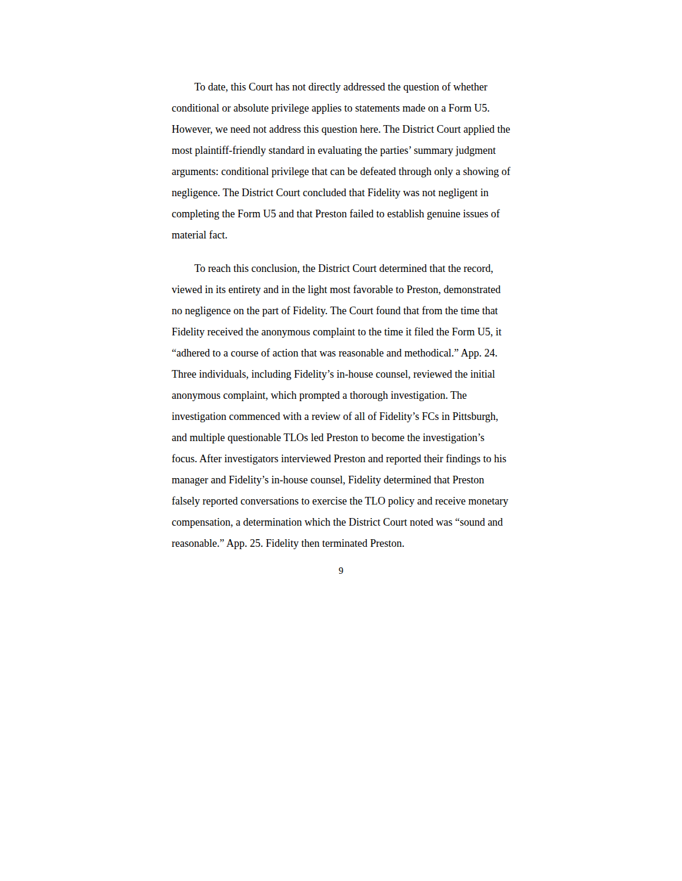To date, this Court has not directly addressed the question of whether conditional or absolute privilege applies to statements made on a Form U5. However, we need not address this question here. The District Court applied the most plaintiff-friendly standard in evaluating the parties’ summary judgment arguments: conditional privilege that can be defeated through only a showing of negligence. The District Court concluded that Fidelity was not negligent in completing the Form U5 and that Preston failed to establish genuine issues of material fact.
To reach this conclusion, the District Court determined that the record, viewed in its entirety and in the light most favorable to Preston, demonstrated no negligence on the part of Fidelity. The Court found that from the time that Fidelity received the anonymous complaint to the time it filed the Form U5, it “adhered to a course of action that was reasonable and methodical.” App. 24. Three individuals, including Fidelity’s in-house counsel, reviewed the initial anonymous complaint, which prompted a thorough investigation. The investigation commenced with a review of all of Fidelity’s FCs in Pittsburgh, and multiple questionable TLOs led Preston to become the investigation’s focus. After investigators interviewed Preston and reported their findings to his manager and Fidelity’s in-house counsel, Fidelity determined that Preston falsely reported conversations to exercise the TLO policy and receive monetary compensation, a determination which the District Court noted was “sound and reasonable.” App. 25. Fidelity then terminated Preston.
9